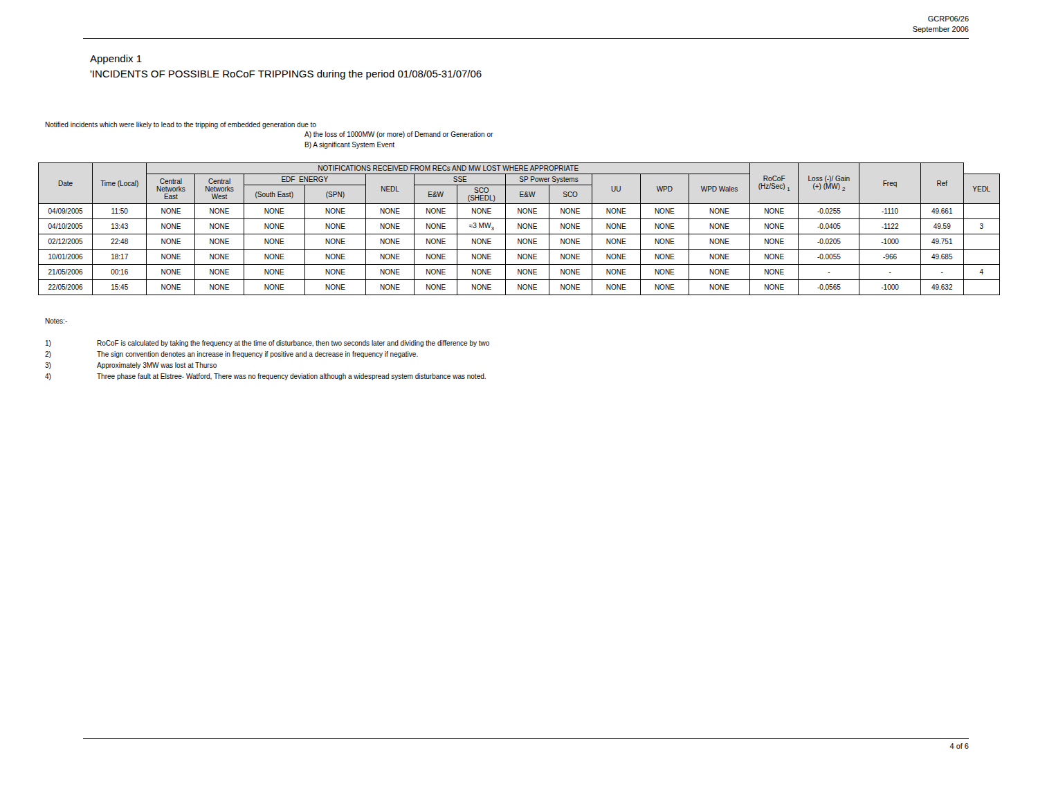GCRP06/26
September 2006
Appendix 1
'INCIDENTS OF POSSIBLE RoCoF TRIPPINGS during the period 01/08/05-31/07/06
Notified incidents which were likely to lead to the tripping of embedded generation due to A) the loss of 1000MW (or more) of Demand or Generation or B) A significant System Event
| Date | Time (Local) | NOTIFICATIONS RECEIVED FROM RECs AND MW LOST WHERE APPROPRIATE | RoCoF (Hz/Sec) 1 | Loss (-)/ Gain (+) (MW) 2 | Freq | Ref |
| --- | --- | --- | --- | --- | --- | --- |
| Central Networks East | Central Networks West | EDF ENERGY | NEDL | SSE | SP Power Systems | UU | WPD | WPD Wales | YEDL |
| (South East) | (SPN) | E&W | SCO (SHEDL) | E&W | SCO |
| 04/09/2005 | 11:50 | NONE | NONE | NONE | NONE | NONE | NONE | NONE | NONE | NONE | NONE | NONE | NONE | NONE | -0.0255 | -1110 | 49.661 | |
| 04/10/2005 | 13:43 | NONE | NONE | NONE | NONE | NONE | NONE | ≈3 MW 3 | NONE | NONE | NONE | NONE | NONE | NONE | -0.0405 | -1122 | 49.59 | 3 |
| 02/12/2005 | 22:48 | NONE | NONE | NONE | NONE | NONE | NONE | NONE | NONE | NONE | NONE | NONE | NONE | NONE | -0.0205 | -1000 | 49.751 | |
| 10/01/2006 | 18:17 | NONE | NONE | NONE | NONE | NONE | NONE | NONE | NONE | NONE | NONE | NONE | NONE | NONE | -0.0055 | -966 | 49.685 | |
| 21/05/2006 | 00:16 | NONE | NONE | NONE | NONE | NONE | NONE | NONE | NONE | NONE | NONE | NONE | NONE | NONE | - | - | - | 4 |
| 22/05/2006 | 15:45 | NONE | NONE | NONE | NONE | NONE | NONE | NONE | NONE | NONE | NONE | NONE | NONE | NONE | -0.0565 | -1000 | 49.632 | |
Notes:-
| 1) | RoCoF is calculated by taking the frequency at the time of disturbance, then two seconds later and dividing the difference by two |
| 2) | The sign convention denotes an increase in frequency if positive and a decrease in frequency if negative. |
| 3) | Approximately 3MW was lost at Thurso |
| 4) | Three phase fault at Elstree- Watford, There was no frequency deviation although a widespread system disturbance was noted. |
4 of 6